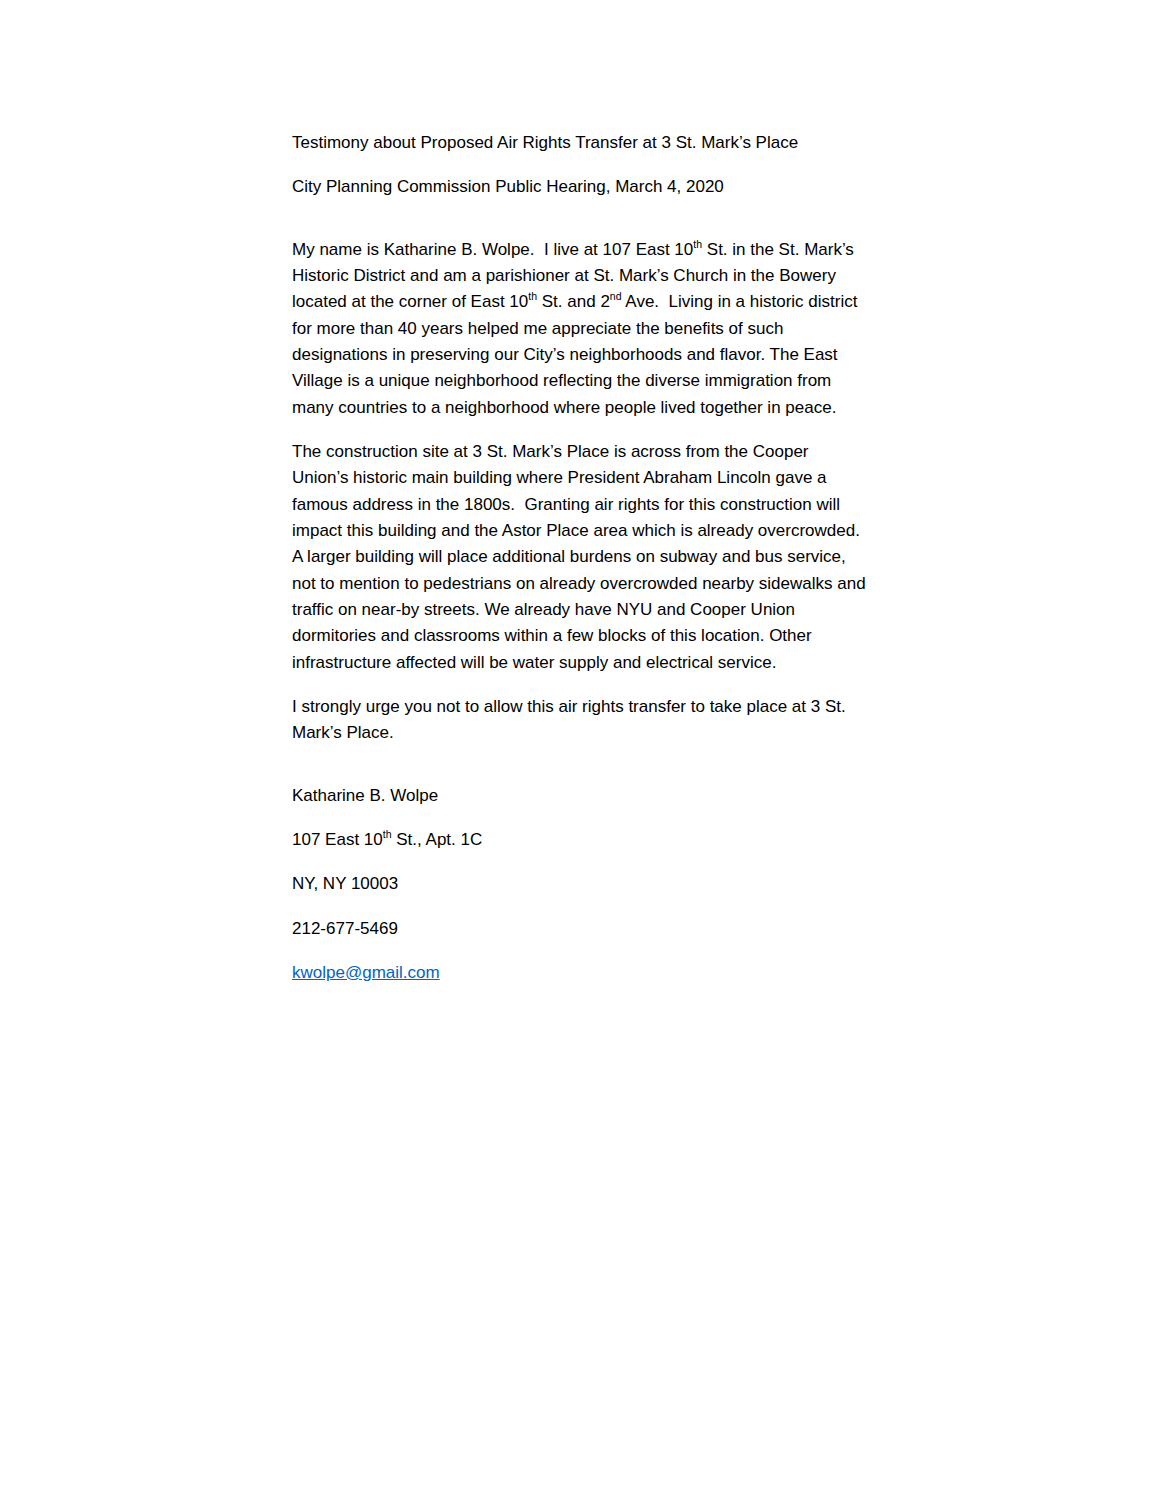Testimony about Proposed Air Rights Transfer at 3 St. Mark’s Place
City Planning Commission Public Hearing, March 4, 2020
My name is Katharine B. Wolpe. I live at 107 East 10th St. in the St. Mark’s Historic District and am a parishioner at St. Mark’s Church in the Bowery located at the corner of East 10th St. and 2nd Ave. Living in a historic district for more than 40 years helped me appreciate the benefits of such designations in preserving our City’s neighborhoods and flavor. The East Village is a unique neighborhood reflecting the diverse immigration from many countries to a neighborhood where people lived together in peace.
The construction site at 3 St. Mark’s Place is across from the Cooper Union’s historic main building where President Abraham Lincoln gave a famous address in the 1800s. Granting air rights for this construction will impact this building and the Astor Place area which is already overcrowded. A larger building will place additional burdens on subway and bus service, not to mention to pedestrians on already overcrowded nearby sidewalks and traffic on near-by streets. We already have NYU and Cooper Union dormitories and classrooms within a few blocks of this location. Other infrastructure affected will be water supply and electrical service.
I strongly urge you not to allow this air rights transfer to take place at 3 St. Mark’s Place.
Katharine B. Wolpe
107 East 10th St., Apt. 1C
NY, NY 10003
212-677-5469
kwolpe@gmail.com